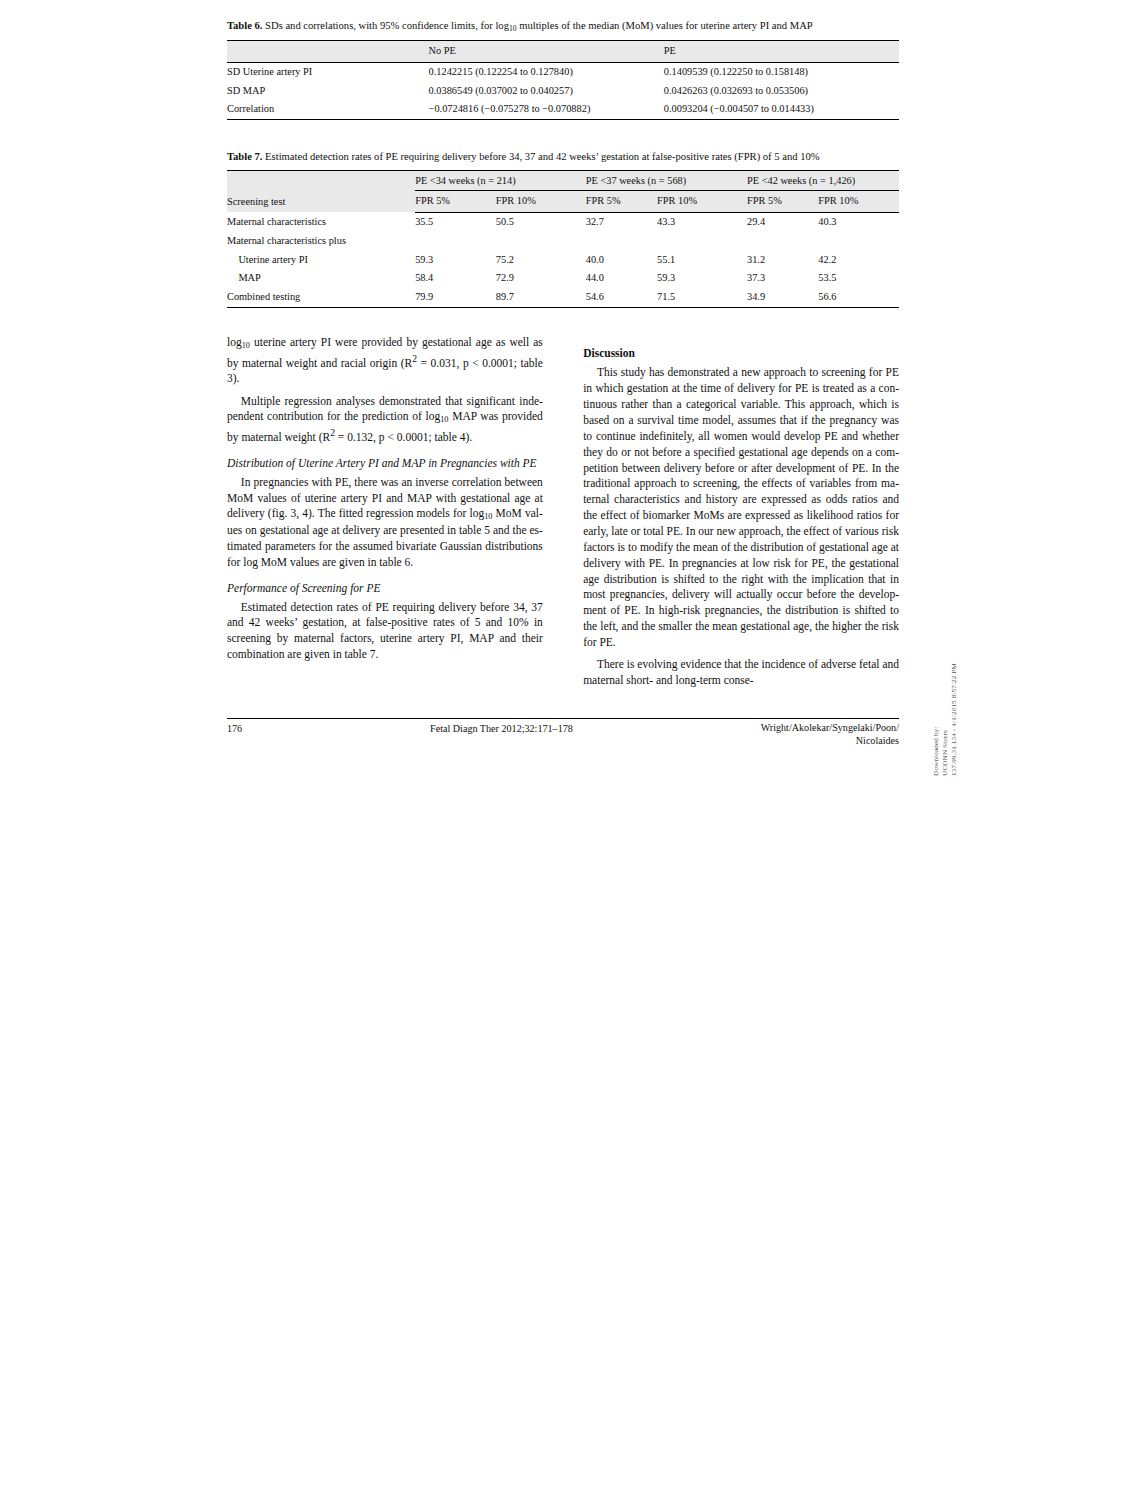Table 6. SDs and correlations, with 95% confidence limits, for log10 multiples of the median (MoM) values for uterine artery PI and MAP
| | No PE | PE |
| --- | --- | --- |
| SD Uterine artery PI | 0.1242215 (0.122254 to 0.127840) | 0.1409539 (0.122250 to 0.158148) |
| SD MAP | 0.0386549 (0.037002 to 0.040257) | 0.0426263 (0.032693 to 0.053506) |
| Correlation | −0.0724816 (−0.075278 to −0.070882) | 0.0093204 (−0.004507 to 0.014433) |
Table 7. Estimated detection rates of PE requiring delivery before 34, 37 and 42 weeks’ gestation at false-positive rates (FPR) of 5 and 10%
| Screening test | PE <34 weeks (n = 214) | PE <37 weeks (n = 568) | PE <42 weeks (n = 1,426) |
| --- | --- | --- | --- |
| FPR 5% | FPR 10% | FPR 5% | FPR 10% | FPR 5% | FPR 10% |
| Maternal characteristics | 35.5 | 50.5 | 32.7 | 43.3 | 29.4 | 40.3 |
| Maternal characteristics plus | | | | | | |
| Uterine artery PI | 59.3 | 75.2 | 40.0 | 55.1 | 31.2 | 42.2 |
| MAP | 58.4 | 72.9 | 44.0 | 59.3 | 37.3 | 53.5 |
| Combined testing | 79.9 | 89.7 | 54.6 | 71.5 | 34.9 | 56.6 |
log10 uterine artery PI were provided by gestational age as well as by maternal weight and racial origin (R2 = 0.031, p < 0.0001; table 3).
Multiple regression analyses demonstrated that significant independent contribution for the prediction of log10 MAP was provided by maternal weight (R2 = 0.132, p < 0.0001; table 4).
Distribution of Uterine Artery PI and MAP in Pregnancies with PE
In pregnancies with PE, there was an inverse correlation between MoM values of uterine artery PI and MAP with gestational age at delivery (fig. 3, 4). The fitted regression models for log10 MoM values on gestational age at delivery are presented in table 5 and the estimated parameters for the assumed bivariate Gaussian distributions for log MoM values are given in table 6.
Performance of Screening for PE
Estimated detection rates of PE requiring delivery before 34, 37 and 42 weeks’ gestation, at false-positive rates of 5 and 10% in screening by maternal factors, uterine artery PI, MAP and their combination are given in table 7.
Discussion
This study has demonstrated a new approach to screening for PE in which gestation at the time of delivery for PE is treated as a continuous rather than a categorical variable. This approach, which is based on a survival time model, assumes that if the pregnancy was to continue indefinitely, all women would develop PE and whether they do or not before a specified gestational age depends on a competition between delivery before or after development of PE. In the traditional approach to screening, the effects of variables from maternal characteristics and history are expressed as odds ratios and the effect of biomarker MoMs are expressed as likelihood ratios for early, late or total PE. In our new approach, the effect of various risk factors is to modify the mean of the distribution of gestational age at delivery with PE. In pregnancies at low risk for PE, the gestational age distribution is shifted to the right with the implication that in most pregnancies, delivery will actually occur before the development of PE. In high-risk pregnancies, the distribution is shifted to the left, and the smaller the mean gestational age, the higher the risk for PE.
There is evolving evidence that the incidence of adverse fetal and maternal short- and long-term conse-
176
Fetal Diagn Ther 2012;32:171–178
Wright/Akolekar/Syngelaki/Poon/
Nicolaides
Downloaded by:
UCONN Storrs
137.99.31.134 - 4/1/2015 8:57:22 PM